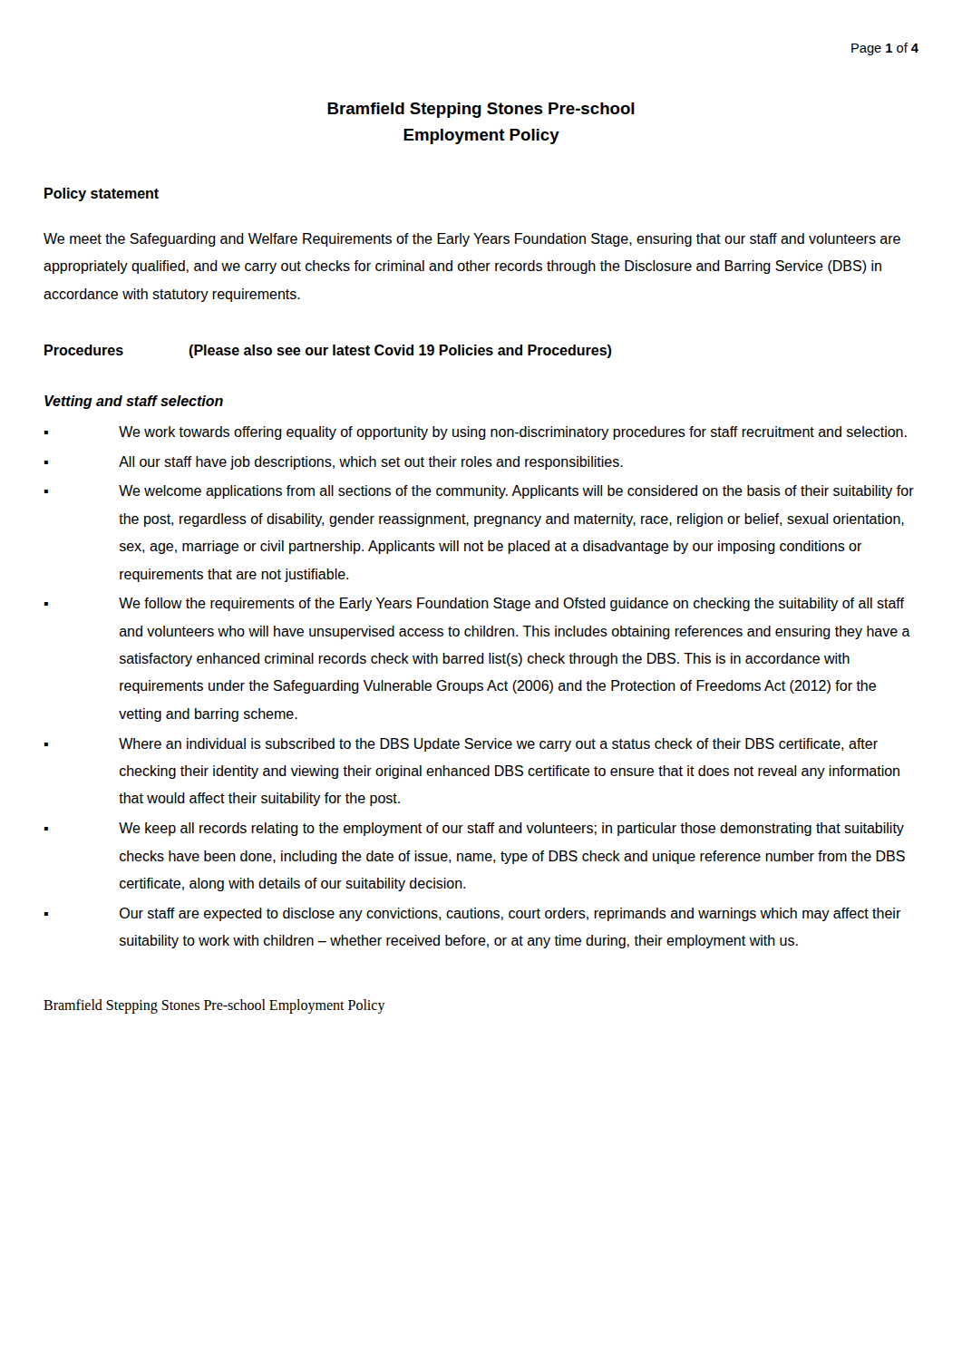Page 1 of 4
Bramfield Stepping Stones Pre-school Employment Policy
Policy statement
We meet the Safeguarding and Welfare Requirements of the Early Years Foundation Stage, ensuring that our staff and volunteers are appropriately qualified, and we carry out checks for criminal and other records through the Disclosure and Barring Service (DBS) in accordance with statutory requirements.
Procedures (Please also see our latest Covid 19 Policies and Procedures)
Vetting and staff selection
We work towards offering equality of opportunity by using non-discriminatory procedures for staff recruitment and selection.
All our staff have job descriptions, which set out their roles and responsibilities.
We welcome applications from all sections of the community. Applicants will be considered on the basis of their suitability for the post, regardless of disability, gender reassignment, pregnancy and maternity, race, religion or belief, sexual orientation, sex, age, marriage or civil partnership. Applicants will not be placed at a disadvantage by our imposing conditions or requirements that are not justifiable.
We follow the requirements of the Early Years Foundation Stage and Ofsted guidance on checking the suitability of all staff and volunteers who will have unsupervised access to children. This includes obtaining references and ensuring they have a satisfactory enhanced criminal records check with barred list(s) check through the DBS. This is in accordance with requirements under the Safeguarding Vulnerable Groups Act (2006) and the Protection of Freedoms Act (2012) for the vetting and barring scheme.
Where an individual is subscribed to the DBS Update Service we carry out a status check of their DBS certificate, after checking their identity and viewing their original enhanced DBS certificate to ensure that it does not reveal any information that would affect their suitability for the post.
We keep all records relating to the employment of our staff and volunteers; in particular those demonstrating that suitability checks have been done, including the date of issue, name, type of DBS check and unique reference number from the DBS certificate, along with details of our suitability decision.
Our staff are expected to disclose any convictions, cautions, court orders, reprimands and warnings which may affect their suitability to work with children – whether received before, or at any time during, their employment with us.
Bramfield Stepping Stones Pre-school Employment Policy